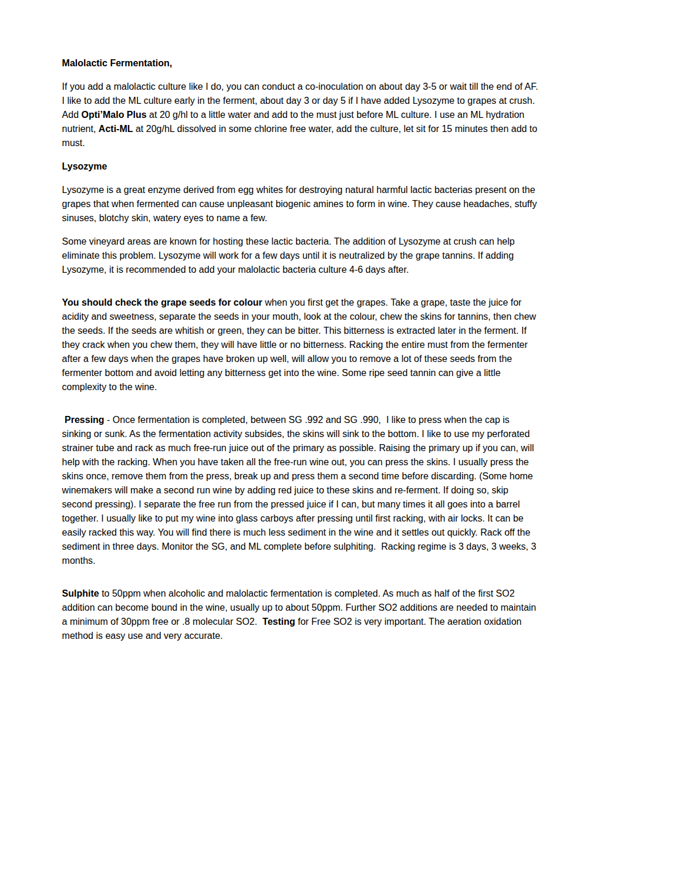Malolactic Fermentation,
If you add a malolactic culture like I do, you can conduct a co-inoculation on about day 3-5 or wait till the end of AF. I like to add the ML culture early in the ferment, about day 3 or day 5 if I have added Lysozyme to grapes at crush. Add Opti’Malo Plus at 20 g/hl to a little water and add to the must just before ML culture. I use an ML hydration nutrient, Acti-ML at 20g/hL dissolved in some chlorine free water, add the culture, let sit for 15 minutes then add to must.
Lysozyme
Lysozyme is a great enzyme derived from egg whites for destroying natural harmful lactic bacterias present on the grapes that when fermented can cause unpleasant biogenic amines to form in wine. They cause headaches, stuffy sinuses, blotchy skin, watery eyes to name a few.
Some vineyard areas are known for hosting these lactic bacteria. The addition of Lysozyme at crush can help eliminate this problem. Lysozyme will work for a few days until it is neutralized by the grape tannins. If adding Lysozyme, it is recommended to add your malolactic bacteria culture 4-6 days after.
You should check the grape seeds for colour when you first get the grapes. Take a grape, taste the juice for acidity and sweetness, separate the seeds in your mouth, look at the colour, chew the skins for tannins, then chew the seeds. If the seeds are whitish or green, they can be bitter. This bitterness is extracted later in the ferment. If they crack when you chew them, they will have little or no bitterness. Racking the entire must from the fermenter after a few days when the grapes have broken up well, will allow you to remove a lot of these seeds from the fermenter bottom and avoid letting any bitterness get into the wine. Some ripe seed tannin can give a little complexity to the wine.
Pressing - Once fermentation is completed, between SG .992 and SG .990, I like to press when the cap is sinking or sunk. As the fermentation activity subsides, the skins will sink to the bottom. I like to use my perforated strainer tube and rack as much free-run juice out of the primary as possible. Raising the primary up if you can, will help with the racking. When you have taken all the free-run wine out, you can press the skins. I usually press the skins once, remove them from the press, break up and press them a second time before discarding. (Some home winemakers will make a second run wine by adding red juice to these skins and re-ferment. If doing so, skip second pressing). I separate the free run from the pressed juice if I can, but many times it all goes into a barrel together. I usually like to put my wine into glass carboys after pressing until first racking, with air locks. It can be easily racked this way. You will find there is much less sediment in the wine and it settles out quickly. Rack off the sediment in three days. Monitor the SG, and ML complete before sulphiting. Racking regime is 3 days, 3 weeks, 3 months.
Sulphite to 50ppm when alcoholic and malolactic fermentation is completed. As much as half of the first SO2 addition can become bound in the wine, usually up to about 50ppm. Further SO2 additions are needed to maintain a minimum of 30ppm free or .8 molecular SO2. Testing for Free SO2 is very important. The aeration oxidation method is easy use and very accurate.